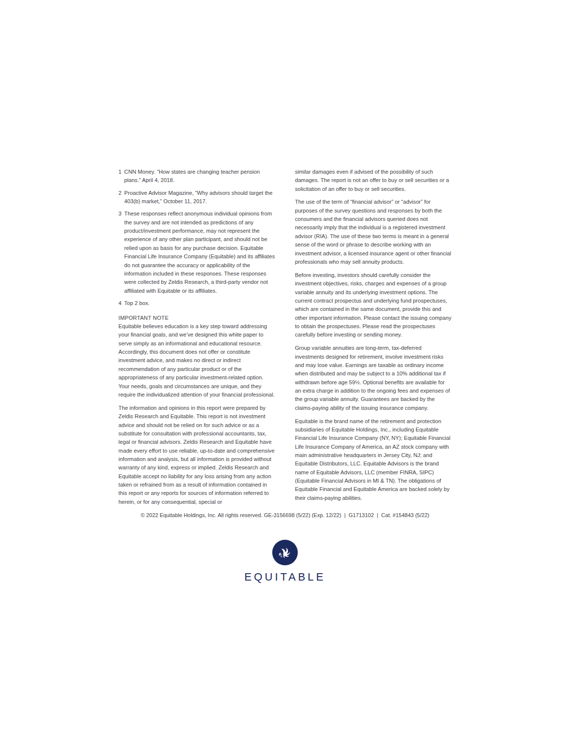1 CNN Money. “How states are changing teacher pension plans.” April 4, 2018.
2 Proactive Advisor Magazine, “Why advisors should target the 403(b) market,” October 11, 2017.
3 These responses reflect anonymous individual opinions from the survey and are not intended as predictions of any product/investment performance, may not represent the experience of any other plan participant, and should not be relied upon as basis for any purchase decision. Equitable Financial Life Insurance Company (Equitable) and its affiliates do not guarantee the accuracy or applicability of the information included in these responses. These responses were collected by Zeldis Research, a third-party vendor not affiliated with Equitable or its affiliates.
4 Top 2 box.
Important note
Equitable believes education is a key step toward addressing your financial goals, and we’ve designed this white paper to serve simply as an informational and educational resource. Accordingly, this document does not offer or constitute investment advice, and makes no direct or indirect recommendation of any particular product or of the appropriateness of any particular investment-related option. Your needs, goals and circumstances are unique, and they require the individualized attention of your financial professional.
The information and opinions in this report were prepared by Zeldis Research and Equitable. This report is not investment advice and should not be relied on for such advice or as a substitute for consultation with professional accountants, tax, legal or financial advisors. Zeldis Research and Equitable have made every effort to use reliable, up-to-date and comprehensive information and analysis, but all information is provided without warranty of any kind, express or implied. Zeldis Research and Equitable accept no liability for any loss arising from any action taken or refrained from as a result of information contained in this report or any reports for sources of information referred to herein, or for any consequential, special or
similar damages even if advised of the possibility of such damages. The report is not an offer to buy or sell securities or a solicitation of an offer to buy or sell securities.
The use of the term of “financial advisor” or “advisor” for purposes of the survey questions and responses by both the consumers and the financial advisors queried does not necessarily imply that the individual is a registered investment advisor (RIA). The use of these two terms is meant in a general sense of the word or phrase to describe working with an investment advisor, a licensed insurance agent or other financial professionals who may sell annuity products.
Before investing, investors should carefully consider the investment objectives, risks, charges and expenses of a group variable annuity and its underlying investment options. The current contract prospectus and underlying fund prospectuses, which are contained in the same document, provide this and other important information. Please contact the issuing company to obtain the prospectuses. Please read the prospectuses carefully before investing or sending money.
Group variable annuities are long-term, tax-deferred investments designed for retirement, involve investment risks and may lose value. Earnings are taxable as ordinary income when distributed and may be subject to a 10% additional tax if withdrawn before age 59½. Optional benefits are available for an extra charge in addition to the ongoing fees and expenses of the group variable annuity. Guarantees are backed by the claims-paying ability of the issuing insurance company.
Equitable is the brand name of the retirement and protection subsidiaries of Equitable Holdings, Inc., including Equitable Financial Life Insurance Company (NY, NY); Equitable Financial Life Insurance Company of America, an AZ stock company with main administrative headquarters in Jersey City, NJ; and Equitable Distributors, LLC. Equitable Advisors is the brand name of Equitable Advisors, LLC (member FINRA, SIPC) (Equitable Financial Advisors in MI & TN). The obligations of Equitable Financial and Equitable America are backed solely by their claims-paying abilities.
© 2022 Equitable Holdings, Inc. All rights reserved. GE-3156698 (5/22) (Exp. 12/22) | G1713102 | Cat. #154843 (5/22)
EQUITABLE